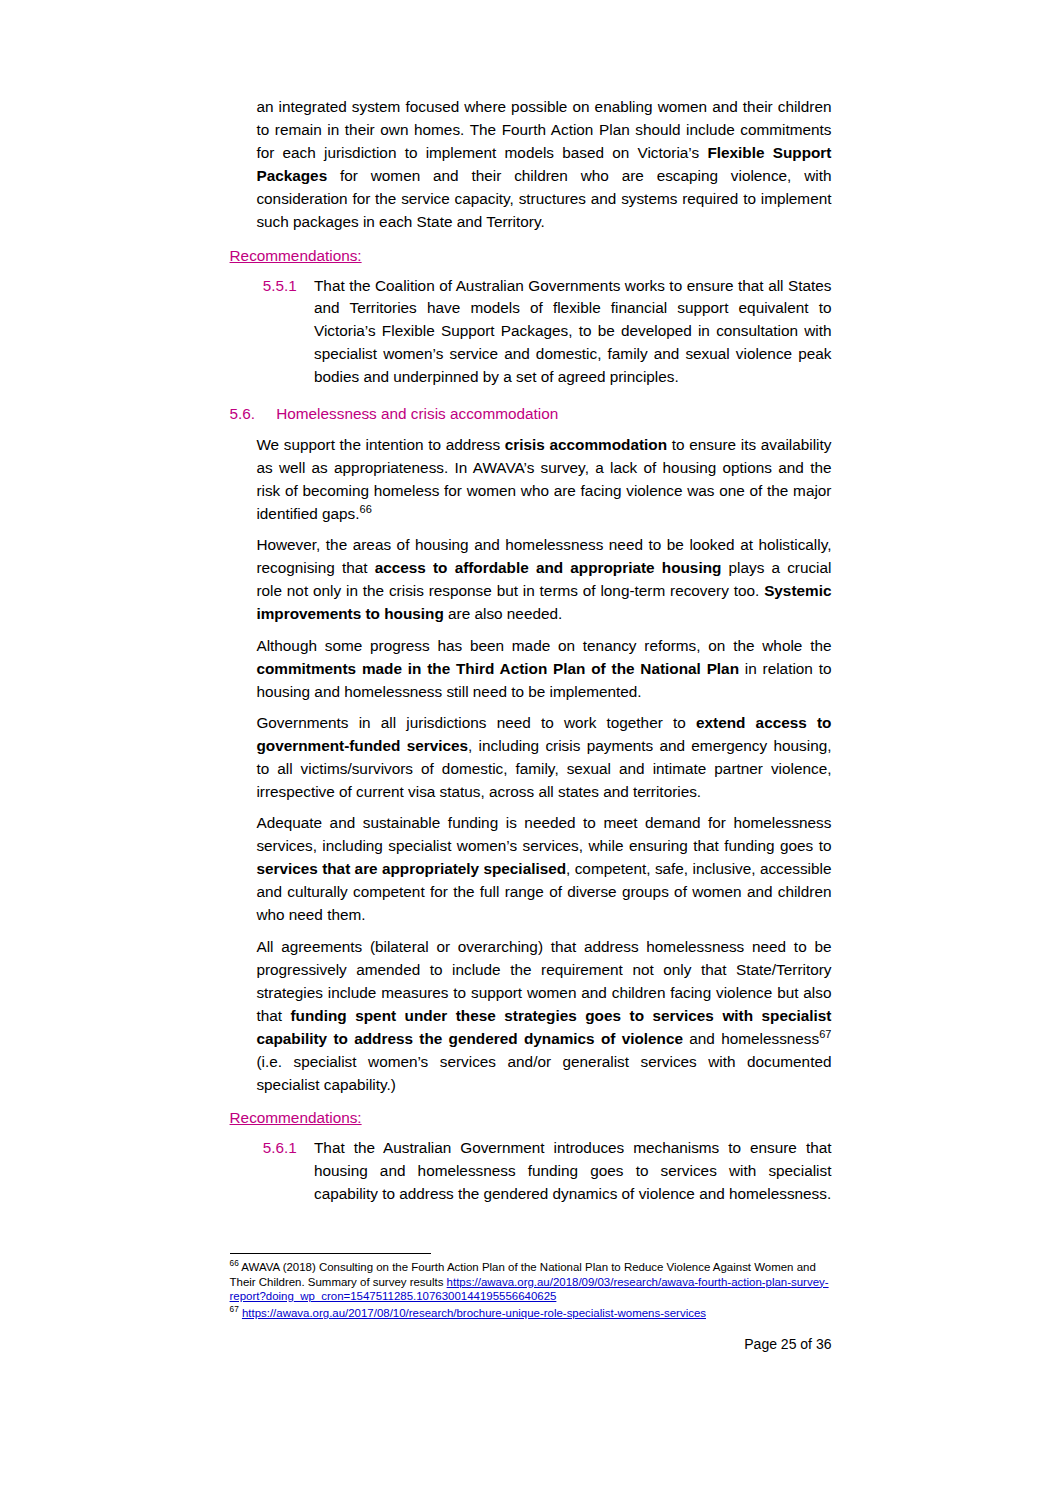an integrated system focused where possible on enabling women and their children to remain in their own homes. The Fourth Action Plan should include commitments for each jurisdiction to implement models based on Victoria’s Flexible Support Packages for women and their children who are escaping violence, with consideration for the service capacity, structures and systems required to implement such packages in each State and Territory.
Recommendations:
5.5.1
That the Coalition of Australian Governments works to ensure that all States and Territories have models of flexible financial support equivalent to Victoria’s Flexible Support Packages, to be developed in consultation with specialist women’s service and domestic, family and sexual violence peak bodies and underpinned by a set of agreed principles.
5.6. Homelessness and crisis accommodation
We support the intention to address crisis accommodation to ensure its availability as well as appropriateness. In AWAVA’s survey, a lack of housing options and the risk of becoming homeless for women who are facing violence was one of the major identified gaps.66
However, the areas of housing and homelessness need to be looked at holistically, recognising that access to affordable and appropriate housing plays a crucial role not only in the crisis response but in terms of long-term recovery too. Systemic improvements to housing are also needed.
Although some progress has been made on tenancy reforms, on the whole the commitments made in the Third Action Plan of the National Plan in relation to housing and homelessness still need to be implemented.
Governments in all jurisdictions need to work together to extend access to government-funded services, including crisis payments and emergency housing, to all victims/survivors of domestic, family, sexual and intimate partner violence, irrespective of current visa status, across all states and territories.
Adequate and sustainable funding is needed to meet demand for homelessness services, including specialist women’s services, while ensuring that funding goes to services that are appropriately specialised, competent, safe, inclusive, accessible and culturally competent for the full range of diverse groups of women and children who need them.
All agreements (bilateral or overarching) that address homelessness need to be progressively amended to include the requirement not only that State/Territory strategies include measures to support women and children facing violence but also that funding spent under these strategies goes to services with specialist capability to address the gendered dynamics of violence and homelessness67 (i.e. specialist women’s services and/or generalist services with documented specialist capability.)
Recommendations:
5.6.1
That the Australian Government introduces mechanisms to ensure that housing and homelessness funding goes to services with specialist capability to address the gendered dynamics of violence and homelessness.
66 AWAVA (2018) Consulting on the Fourth Action Plan of the National Plan to Reduce Violence Against Women and Their Children. Summary of survey results https://awava.org.au/2018/09/03/research/awava-fourth-action-plan-survey-report?doing_wp_cron=1547511285.1076300144195556640625
67 https://awava.org.au/2017/08/10/research/brochure-unique-role-specialist-womens-services
Page 25 of 36